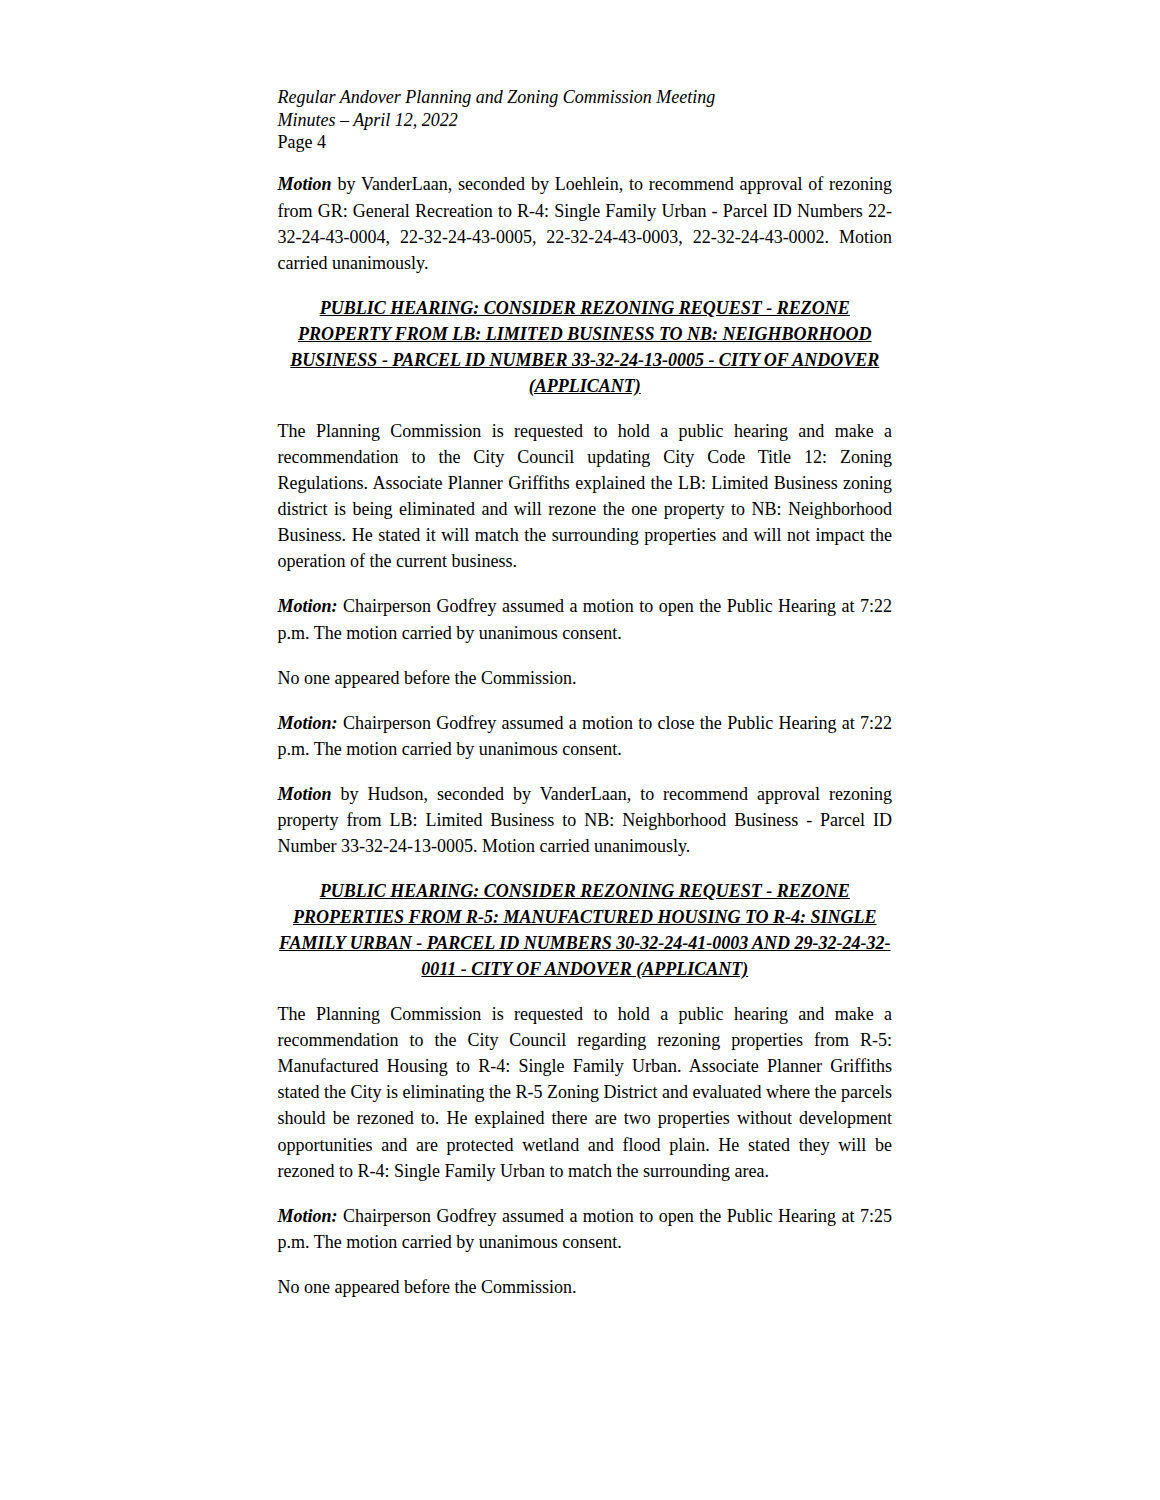Regular Andover Planning and Zoning Commission Meeting
Minutes – April 12, 2022
Page 4
Motion by VanderLaan, seconded by Loehlein, to recommend approval of rezoning from GR: General Recreation to R-4: Single Family Urban - Parcel ID Numbers 22-32-24-43-0004, 22-32-24-43-0005, 22-32-24-43-0003, 22-32-24-43-0002. Motion carried unanimously.
Public Hearing: Consider Rezoning Request - Rezone Property from LB: Limited Business to NB: Neighborhood Business - Parcel ID Number 33-32-24-13-0005 - City of Andover (Applicant)
The Planning Commission is requested to hold a public hearing and make a recommendation to the City Council updating City Code Title 12: Zoning Regulations. Associate Planner Griffiths explained the LB: Limited Business zoning district is being eliminated and will rezone the one property to NB: Neighborhood Business. He stated it will match the surrounding properties and will not impact the operation of the current business.
Motion: Chairperson Godfrey assumed a motion to open the Public Hearing at 7:22 p.m. The motion carried by unanimous consent.
No one appeared before the Commission.
Motion: Chairperson Godfrey assumed a motion to close the Public Hearing at 7:22 p.m. The motion carried by unanimous consent.
Motion by Hudson, seconded by VanderLaan, to recommend approval rezoning property from LB: Limited Business to NB: Neighborhood Business - Parcel ID Number 33-32-24-13-0005. Motion carried unanimously.
Public Hearing: Consider Rezoning Request - Rezone Properties from R-5: Manufactured Housing to R-4: Single Family Urban - Parcel ID Numbers 30-32-24-41-0003 and 29-32-24-32-0011 - City of Andover (Applicant)
The Planning Commission is requested to hold a public hearing and make a recommendation to the City Council regarding rezoning properties from R-5: Manufactured Housing to R-4: Single Family Urban. Associate Planner Griffiths stated the City is eliminating the R-5 Zoning District and evaluated where the parcels should be rezoned to. He explained there are two properties without development opportunities and are protected wetland and flood plain. He stated they will be rezoned to R-4: Single Family Urban to match the surrounding area.
Motion: Chairperson Godfrey assumed a motion to open the Public Hearing at 7:25 p.m. The motion carried by unanimous consent.
No one appeared before the Commission.